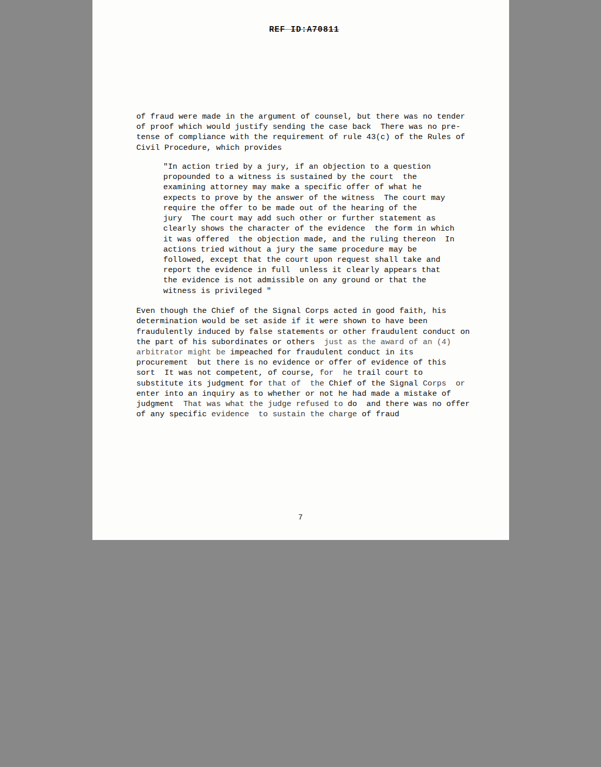REF ID:A70811
of fraud were made in the argument of counsel, but there was no tender of proof which would justify sending the case back There was no pre- tense of compliance with the requirement of rule 43(c) of the Rules of Civil Procedure, which provides
"In action tried by a jury, if an objection to a question propounded to a witness is sustained by the court the examining attorney may make a specific offer of what he expects to prove by the answer of the witness The court may require the offer to be made out of the hearing of the jury The court may add such other or further statement as clearly shows the character of the evidence the form in which it was offered the objection made, and the ruling thereon In actions tried without a jury the same procedure may be followed, except that the court upon request shall take and report the evidence in full unless it clearly appears that the evidence is not admissible on any ground or that the witness is privileged "
Even though the Chief of the Signal Corps acted in good faith, his determination would be set aside if it were shown to have been fraudulently induced by false statements or other fraudulent conduct on the part of his subordinates or others just as the award of an (4) arbitrator might be impeached for fraudulent conduct in its procurement but there is no evidence or offer of evidence of this sort It was not competent, of course, for he trail court to substitute its judgment for that of the Chief of the Signal Corps or enter into an inquiry as to whether or not he had made a mistake of judgment That was what the judge refused to do and there was no offer of any specific evidence to sustain the charge of fraud
7